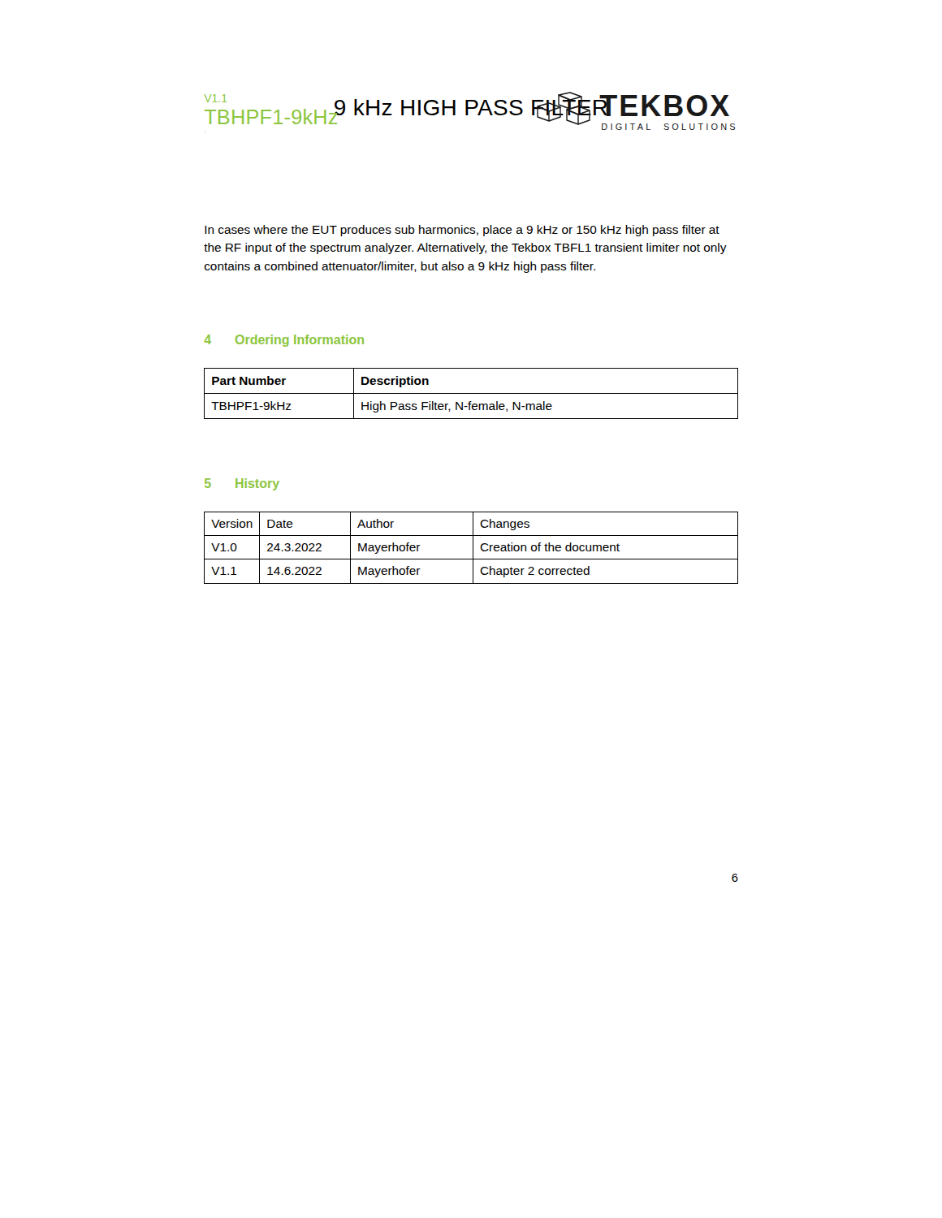V1.1
TBHPF1-9kHz
`
TEKBOX
DIGITAL SOLUTIONS
9 kHz HIGH PASS FILTER
In cases where the EUT produces sub harmonics, place a 9 kHz or 150 kHz high pass filter at the RF input of the spectrum analyzer. Alternatively, the Tekbox TBFL1 transient limiter not only contains a combined attenuator/limiter, but also a 9 kHz high pass filter.
4 Ordering Information
| Part Number | Description |
| --- | --- |
| TBHPF1-9kHz | High Pass Filter, N-female, N-male |
5 History
| Version | Date | Author | Changes |
| --- | --- | --- | --- |
| V1.0 | 24.3.2022 | Mayerhofer | Creation of the document |
| V1.1 | 14.6.2022 | Mayerhofer | Chapter 2 corrected |
6